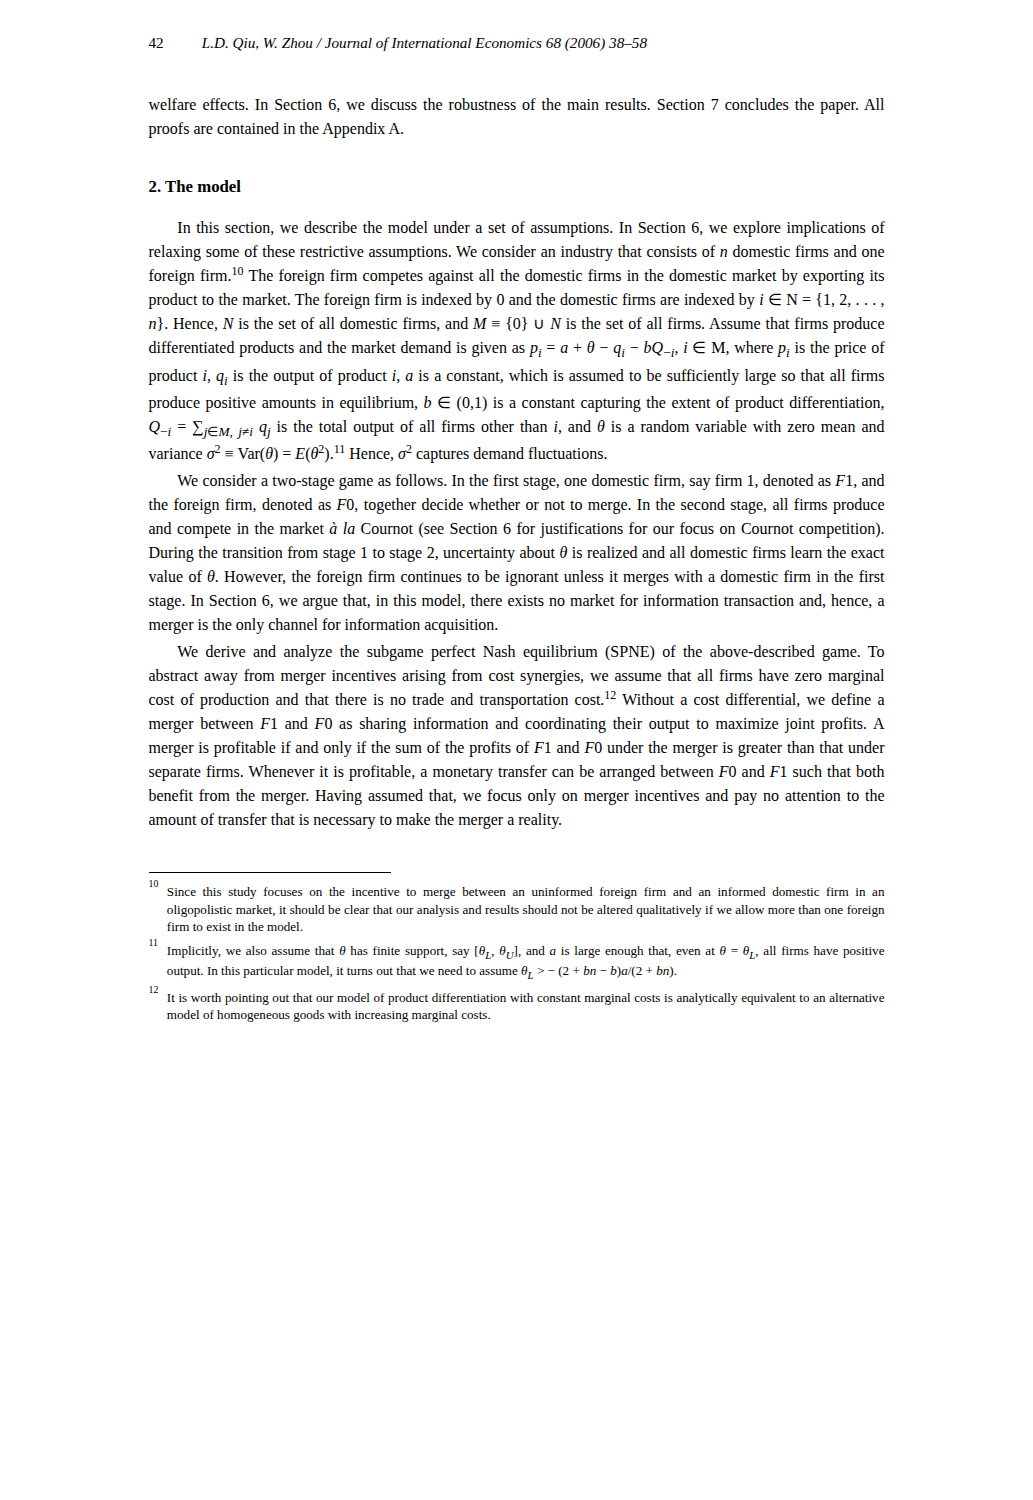42 L.D. Qiu, W. Zhou / Journal of International Economics 68 (2006) 38–58
welfare effects. In Section 6, we discuss the robustness of the main results. Section 7 concludes the paper. All proofs are contained in the Appendix A.
2. The model
In this section, we describe the model under a set of assumptions. In Section 6, we explore implications of relaxing some of these restrictive assumptions. We consider an industry that consists of n domestic firms and one foreign firm.10 The foreign firm competes against all the domestic firms in the domestic market by exporting its product to the market. The foreign firm is indexed by 0 and the domestic firms are indexed by i ∈ N = {1, 2, . . . , n}. Hence, N is the set of all domestic firms, and M ≡ {0} ∪ N is the set of all firms. Assume that firms produce differentiated products and the market demand is given as pi = a + θ − qi − bQ−i, i ∈ M, where pi is the price of product i, qi is the output of product i, a is a constant, which is assumed to be sufficiently large so that all firms produce positive amounts in equilibrium, b ∈ (0,1) is a constant capturing the extent of product differentiation, Q−i = ∑j∈M, j≠i qj is the total output of all firms other than i, and θ is a random variable with zero mean and variance σ2 ≡ Var(θ) = E(θ2).11 Hence, σ2 captures demand fluctuations.
We consider a two-stage game as follows. In the first stage, one domestic firm, say firm 1, denoted as F1, and the foreign firm, denoted as F0, together decide whether or not to merge. In the second stage, all firms produce and compete in the market à la Cournot (see Section 6 for justifications for our focus on Cournot competition). During the transition from stage 1 to stage 2, uncertainty about θ is realized and all domestic firms learn the exact value of θ. However, the foreign firm continues to be ignorant unless it merges with a domestic firm in the first stage. In Section 6, we argue that, in this model, there exists no market for information transaction and, hence, a merger is the only channel for information acquisition.
We derive and analyze the subgame perfect Nash equilibrium (SPNE) of the above-described game. To abstract away from merger incentives arising from cost synergies, we assume that all firms have zero marginal cost of production and that there is no trade and transportation cost.12 Without a cost differential, we define a merger between F1 and F0 as sharing information and coordinating their output to maximize joint profits. A merger is profitable if and only if the sum of the profits of F1 and F0 under the merger is greater than that under separate firms. Whenever it is profitable, a monetary transfer can be arranged between F0 and F1 such that both benefit from the merger. Having assumed that, we focus only on merger incentives and pay no attention to the amount of transfer that is necessary to make the merger a reality.
10 Since this study focuses on the incentive to merge between an uninformed foreign firm and an informed domestic firm in an oligopolistic market, it should be clear that our analysis and results should not be altered qualitatively if we allow more than one foreign firm to exist in the model.
11 Implicitly, we also assume that θ has finite support, say [θL, θU], and a is large enough that, even at θ = θL, all firms have positive output. In this particular model, it turns out that we need to assume θL > − (2 + bn − b)a/(2 + bn).
12 It is worth pointing out that our model of product differentiation with constant marginal costs is analytically equivalent to an alternative model of homogeneous goods with increasing marginal costs.